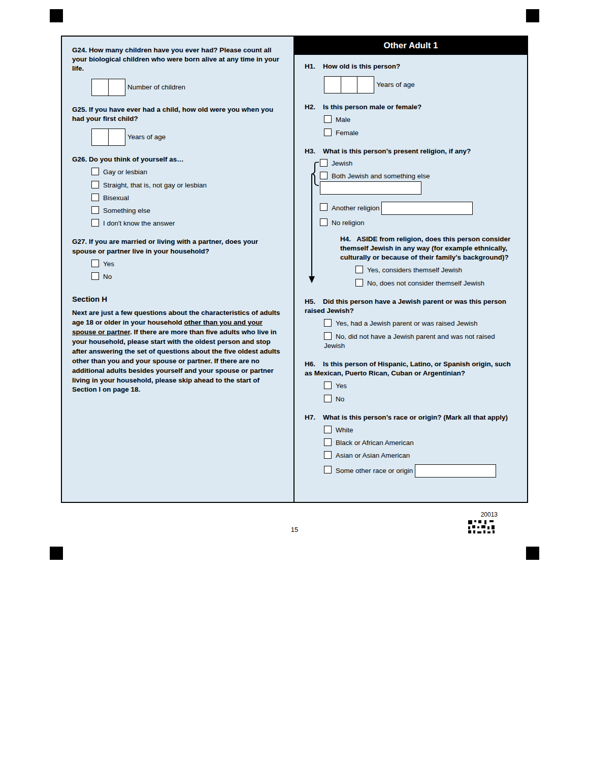G24. How many children have you ever had? Please count all your biological children who were born alive at any time in your life.
Number of children
G25. If you have ever had a child, how old were you when you had your first child?
Years of age
G26. Do you think of yourself as…
Gay or lesbian
Straight, that is, not gay or lesbian
Bisexual
Something else
I don't know the answer
G27. If you are married or living with a partner, does your spouse or partner live in your household?
Yes
No
Section H
Next are just a few questions about the characteristics of adults age 18 or older in your household other than you and your spouse or partner. If there are more than five adults who live in your household, please start with the oldest person and stop after answering the set of questions about the five oldest adults other than you and your spouse or partner. If there are no additional adults besides yourself and your spouse or partner living in your household, please skip ahead to the start of Section I on page 18.
Other Adult 1
H1. How old is this person?
Years of age
H2. Is this person male or female?
Male
Female
H3. What is this person’s present religion, if any?
Jewish
Both Jewish and something else
Another religion
No religion
H4. ASIDE from religion, does this person consider themself Jewish in any way (for example ethnically, culturally or because of their family’s background)?
Yes, considers themself Jewish
No, does not consider themself Jewish
H5. Did this person have a Jewish parent or was this person raised Jewish?
Yes, had a Jewish parent or was raised Jewish
No, did not have a Jewish parent and was not raised Jewish
H6. Is this person of Hispanic, Latino, or Spanish origin, such as Mexican, Puerto Rican, Cuban or Argentinian?
Yes
No
H7. What is this person’s race or origin? (Mark all that apply)
White
Black or African American
Asian or Asian American
Some other race or origin
15
20013